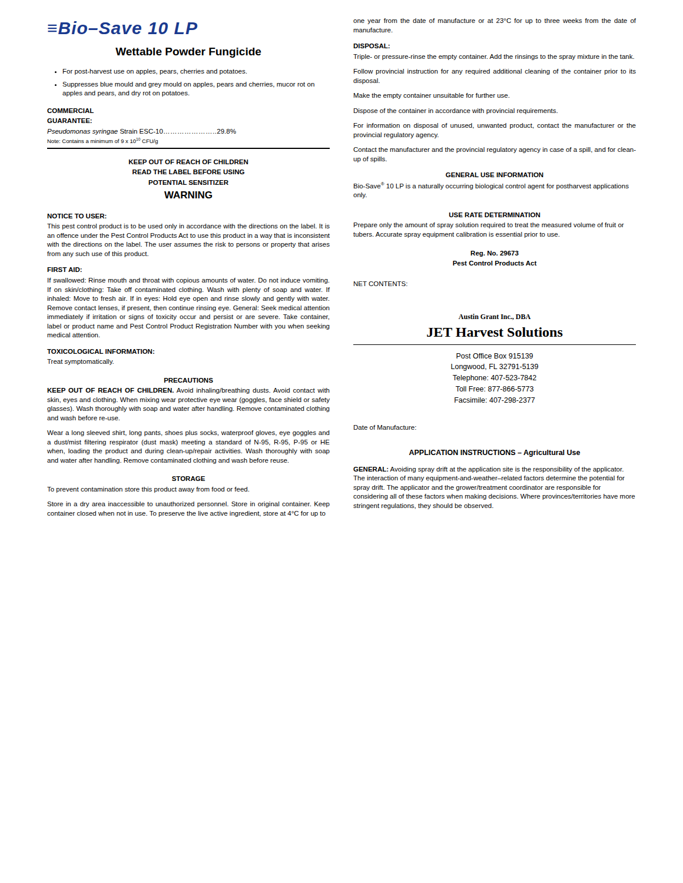≡Bio–Save 10 LP
Wettable Powder Fungicide
For post-harvest use on apples, pears, cherries and potatoes.
Suppresses blue mould and grey mould on apples, pears and cherries, mucor rot on apples and pears, and dry rot on potatoes.
COMMERCIAL
GUARANTEE:
Pseudomonas syringae Strain ESC-10………………….. 29.8%
Note: Contains a minimum of 9 x 1010 CFU/g
KEEP OUT OF REACH OF CHILDREN
READ THE LABEL BEFORE USING
POTENTIAL SENSITIZER
WARNING
NOTICE TO USER:
This pest control product is to be used only in accordance with the directions on the label. It is an offence under the Pest Control Products Act to use this product in a way that is inconsistent with the directions on the label. The user assumes the risk to persons or property that arises from any such use of this product.
FIRST AID:
If swallowed: Rinse mouth and throat with copious amounts of water. Do not induce vomiting. If on skin/clothing: Take off contaminated clothing. Wash with plenty of soap and water. If inhaled: Move to fresh air. If in eyes: Hold eye open and rinse slowly and gently with water. Remove contact lenses, if present, then continue rinsing eye. General: Seek medical attention immediately if irritation or signs of toxicity occur and persist or are severe. Take container, label or product name and Pest Control Product Registration Number with you when seeking medical attention.
TOXICOLOGICAL INFORMATION:
Treat symptomatically.
PRECAUTIONS
KEEP OUT OF REACH OF CHILDREN. Avoid inhaling/breathing dusts. Avoid contact with skin, eyes and clothing. When mixing wear protective eye wear (goggles, face shield or safety glasses). Wash thoroughly with soap and water after handling. Remove contaminated clothing and wash before re-use.
Wear a long sleeved shirt, long pants, shoes plus socks, waterproof gloves, eye goggles and a dust/mist filtering respirator (dust mask) meeting a standard of N-95, R-95, P-95 or HE when, loading the product and during clean-up/repair activities. Wash thoroughly with soap and water after handling. Remove contaminated clothing and wash before reuse.
STORAGE
To prevent contamination store this product away from food or feed.
Store in a dry area inaccessible to unauthorized personnel. Store in original container. Keep container closed when not in use. To preserve the live active ingredient, store at 4°C for up to
one year from the date of manufacture or at 23°C for up to three weeks from the date of manufacture.
DISPOSAL:
Triple- or pressure-rinse the empty container. Add the rinsings to the spray mixture in the tank.
Follow provincial instruction for any required additional cleaning of the container prior to its disposal.
Make the empty container unsuitable for further use.
Dispose of the container in accordance with provincial requirements.
For information on disposal of unused, unwanted product, contact the manufacturer or the provincial regulatory agency.
Contact the manufacturer and the provincial regulatory agency in case of a spill, and for clean-up of spills.
GENERAL USE INFORMATION
Bio-Save® 10 LP is a naturally occurring biological control agent for postharvest applications only.
USE RATE DETERMINATION
Prepare only the amount of spray solution required to treat the measured volume of fruit or tubers. Accurate spray equipment calibration is essential prior to use.
Reg. No. 29673
Pest Control Products Act
NET CONTENTS:
Austin Grant Inc., DBA
JET Harvest Solutions
Post Office Box 915139
Longwood, FL 32791-5139
Telephone: 407-523-7842
Toll Free: 877-866-5773
Facsimile: 407-298-2377
Date of Manufacture:
APPLICATION INSTRUCTIONS – Agricultural Use
GENERAL: Avoiding spray drift at the application site is the responsibility of the applicator. The interaction of many equipment-and-weather–related factors determine the potential for spray drift. The applicator and the grower/treatment coordinator are responsible for considering all of these factors when making decisions. Where provinces/territories have more stringent regulations, they should be observed.